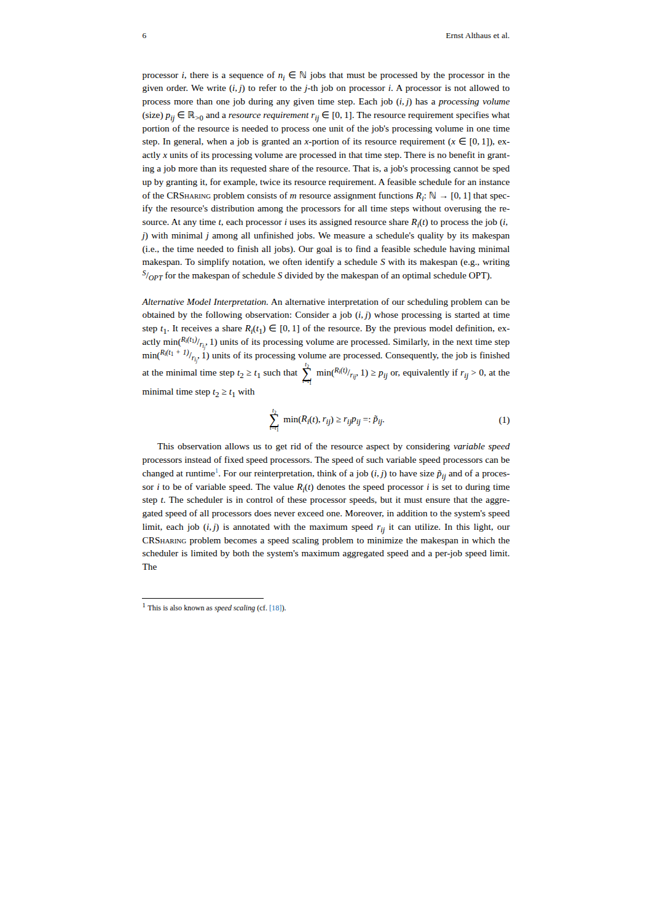6 Ernst Althaus et al.
processor i, there is a sequence of ni ∈ ℕ jobs that must be processed by the processor in the given order. We write (i, j) to refer to the j-th job on processor i. A processor is not allowed to process more than one job during any given time step. Each job (i, j) has a processing volume (size) pij ∈ ℝ>0 and a resource requirement rij ∈ [0, 1]. The resource requirement specifies what portion of the resource is needed to process one unit of the job's processing volume in one time step. In general, when a job is granted an x-portion of its resource requirement (x ∈ [0, 1]), exactly x units of its processing volume are processed in that time step. There is no benefit in granting a job more than its requested share of the resource. That is, a job's processing cannot be sped up by granting it, for example, twice its resource requirement. A feasible schedule for an instance of the CRSharing problem consists of m resource assignment functions Ri: ℕ → [0, 1] that specify the resource's distribution among the processors for all time steps without overusing the resource. At any time t, each processor i uses its assigned resource share Ri(t) to process the job (i, j) with minimal j among all unfinished jobs. We measure a schedule's quality by its makespan (i.e., the time needed to finish all jobs). Our goal is to find a feasible schedule having minimal makespan. To simplify notation, we often identify a schedule S with its makespan (e.g., writing S/OPT for the makespan of schedule S divided by the makespan of an optimal schedule OPT).
Alternative Model Interpretation. An alternative interpretation of our scheduling problem can be obtained by the following observation: Consider a job (i, j) whose processing is started at time step t1. It receives a share Ri(t1) ∈ [0, 1] of the resource. By the previous model definition, exactly min(Ri(t1)/rij, 1) units of its processing volume are processed. Similarly, in the next time step min(Ri(t1 + 1)/rij, 1) units of its processing volume are processed. Consequently, the job is finished at the minimal time step t2 ≥ t1 such that t2∑t=t1 min(Ri(t)/rij, 1) ≥ pij or, equivalently if rij > 0, at the minimal time step t2 ≥ t1 with
t2∑t=t1 min(Ri(t), rij) ≥ rij pij =: p̃ij. (1)
This observation allows us to get rid of the resource aspect by considering variable speed processors instead of fixed speed processors. The speed of such variable speed processors can be changed at runtime1. For our reinterpretation, think of a job (i, j) to have size p̃ij and of a processor i to be of variable speed. The value Ri(t) denotes the speed processor i is set to during time step t. The scheduler is in control of these processor speeds, but it must ensure that the aggregated speed of all processors does never exceed one. Moreover, in addition to the system's speed limit, each job (i, j) is annotated with the maximum speed rij it can utilize. In this light, our CRSharing problem becomes a speed scaling problem to minimize the makespan in which the scheduler is limited by both the system's maximum aggregated speed and a per-job speed limit. The
1This is also known as speed scaling (cf. [18]).